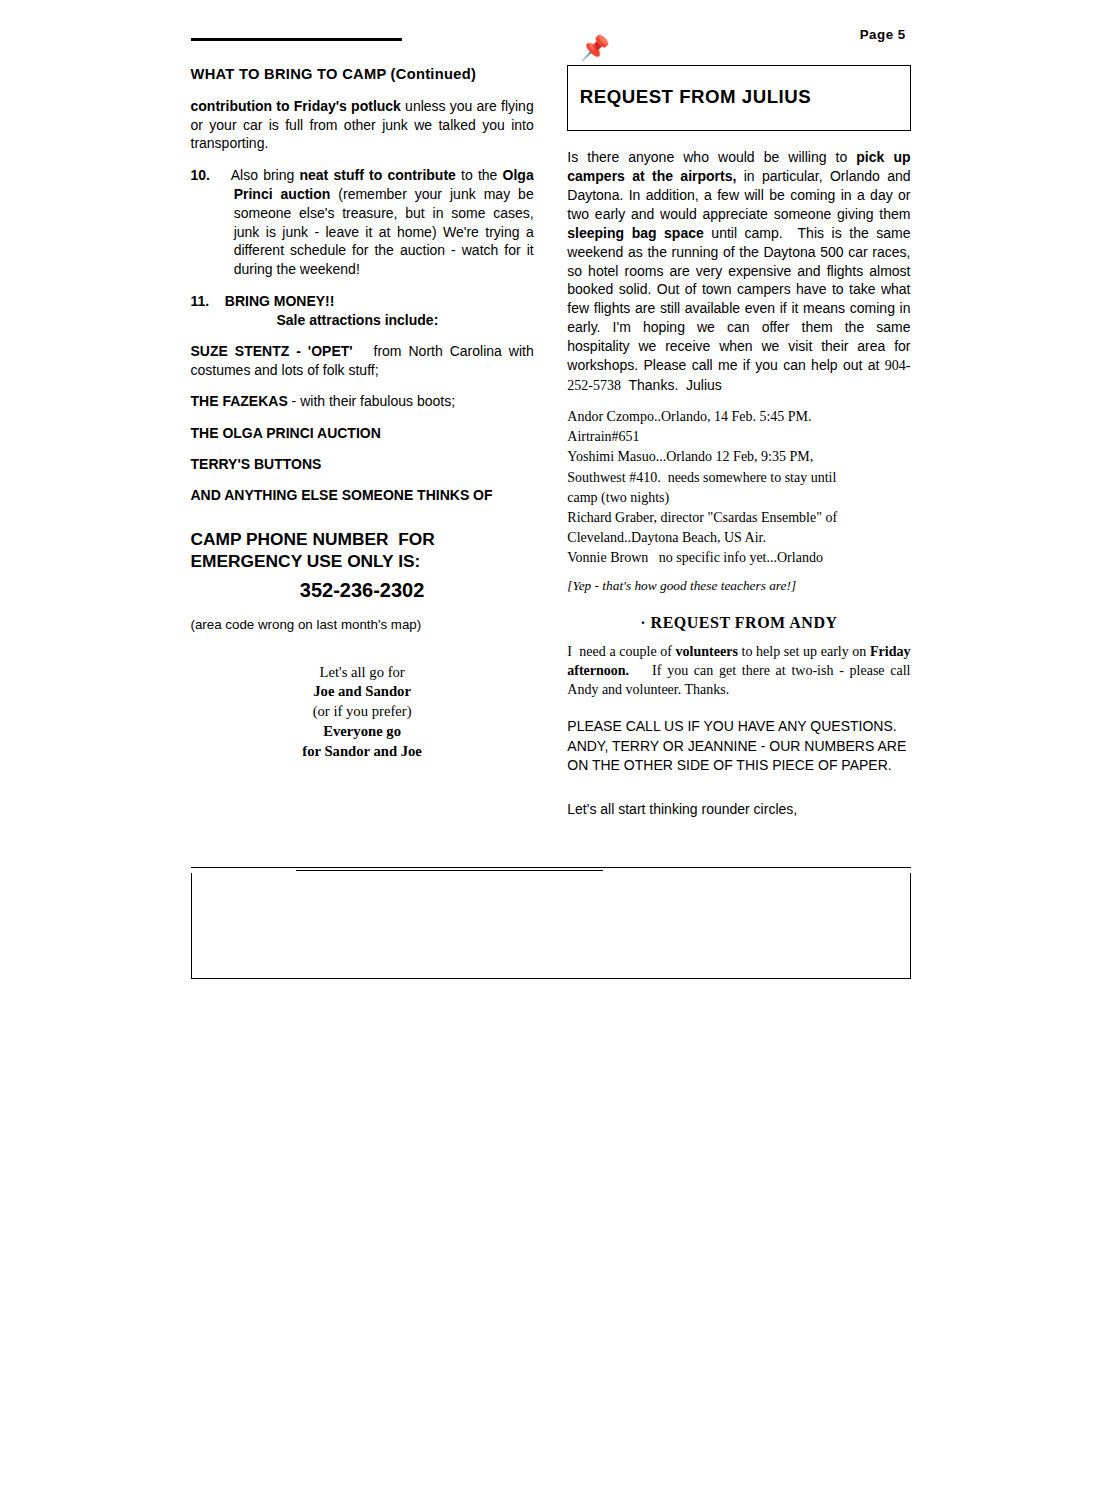Page 5
WHAT TO BRING TO CAMP (Continued)
contribution to Friday's potluck unless you are flying or your car is full from other junk we talked you into transporting.
10. Also bring neat stuff to contribute to the Olga Princi auction (remember your junk may be someone else's treasure, but in some cases, junk is junk - leave it at home) We're trying a different schedule for the auction - watch for it during the weekend!
11. BRING MONEY!!
Sale attractions include:
SUZE STENTZ - 'OPET' from North Carolina with costumes and lots of folk stuff;
THE FAZEKAS - with their fabulous boots;
THE OLGA PRINCI AUCTION
TERRY'S BUTTONS
AND ANYTHING ELSE SOMEONE THINKS OF
CAMP PHONE NUMBER FOR
EMERGENCY USE ONLY IS:
352-236-2302
(area code wrong on last month's map)
Let's all go for
Joe and Sandor
(or if you prefer)
Everyone go
for Sandor and Joe
📌
REQUEST FROM JULIUS
Is there anyone who would be willing to pick up campers at the airports, in particular, Orlando and Daytona. In addition, a few will be coming in a day or two early and would appreciate someone giving them sleeping bag space until camp. This is the same weekend as the running of the Daytona 500 car races, so hotel rooms are very expensive and flights almost booked solid. Out of town campers have to take what few flights are still available even if it means coming in early. I'm hoping we can offer them the same hospitality we receive when we visit their area for workshops. Please call me if you can help out at 904-252-5738 Thanks. Julius
Andor Czompo..Orlando, 14 Feb. 5:45 PM.
Airtrain#651
Yoshimi Masuo...Orlando 12 Feb, 9:35 PM,
Southwest #410. needs somewhere to stay until
camp (two nights)
Richard Graber, director "Csardas Ensemble" of
Cleveland..Daytona Beach, US Air.
Vonnie Brown no specific info yet...Orlando
[Yep - that's how good these teachers are!]
· REQUEST FROM ANDY
I need a couple of volunteers to help set up early on Friday afternoon. If you can get there at two-ish - please call Andy and volunteer. Thanks.
PLEASE CALL US IF YOU HAVE ANY QUESTIONS. ANDY, TERRY OR JEANNINE - OUR NUMBERS ARE ON THE OTHER SIDE OF THIS PIECE OF PAPER.
Let's all start thinking rounder circles,